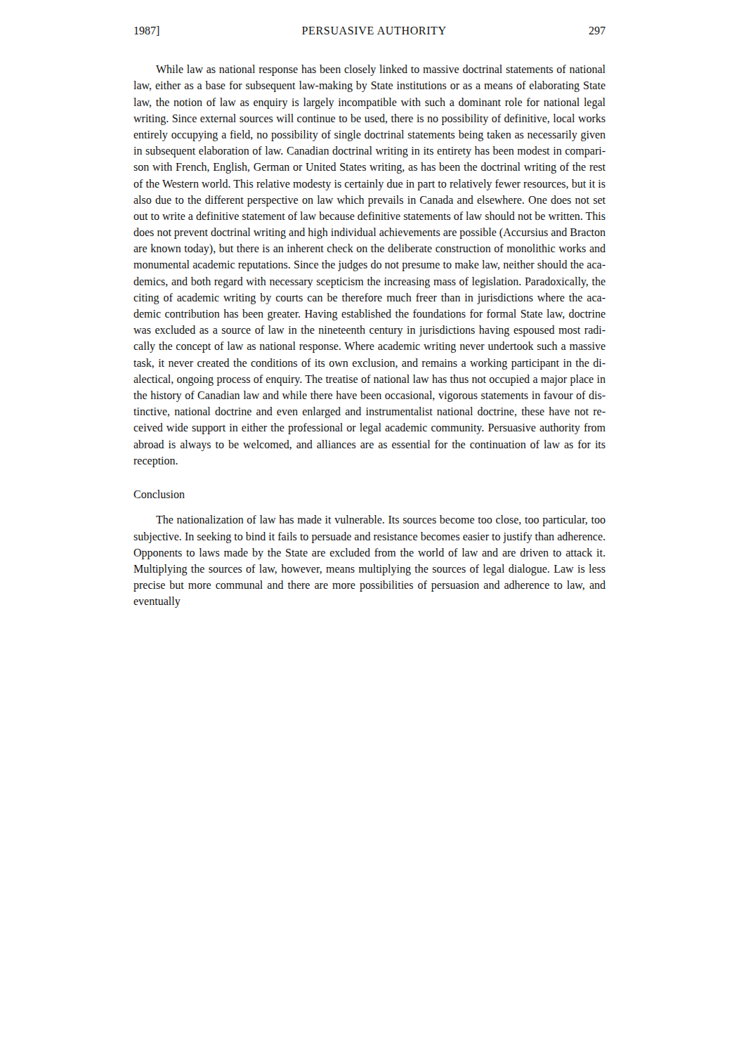1987] Persuasive Authority 297
While law as national response has been closely linked to massive doctrinal statements of national law, either as a base for subsequent law-making by State institutions or as a means of elaborating State law, the notion of law as enquiry is largely incompatible with such a dominant role for national legal writing. Since external sources will continue to be used, there is no possibility of definitive, local works entirely occupying a field, no possibility of single doctrinal statements being taken as necessarily given in subsequent elaboration of law. Canadian doctrinal writing in its entirety has been modest in comparison with French, English, German or United States writing, as has been the doctrinal writing of the rest of the Western world. This relative modesty is certainly due in part to relatively fewer resources, but it is also due to the different perspective on law which prevails in Canada and elsewhere. One does not set out to write a definitive statement of law because definitive statements of law should not be written. This does not prevent doctrinal writing and high individual achievements are possible (Accursius and Bracton are known today), but there is an inherent check on the deliberate construction of monolithic works and monumental academic reputations. Since the judges do not presume to make law, neither should the academics, and both regard with necessary scepticism the increasing mass of legislation. Paradoxically, the citing of academic writing by courts can be therefore much freer than in jurisdictions where the academic contribution has been greater. Having established the foundations for formal State law, doctrine was excluded as a source of law in the nineteenth century in jurisdictions having espoused most radically the concept of law as national response. Where academic writing never undertook such a massive task, it never created the conditions of its own exclusion, and remains a working participant in the dialectical, ongoing process of enquiry. The treatise of national law has thus not occupied a major place in the history of Canadian law and while there have been occasional, vigorous statements in favour of distinctive, national doctrine and even enlarged and instrumentalist national doctrine, these have not received wide support in either the professional or legal academic community. Persuasive authority from abroad is always to be welcomed, and alliances are as essential for the continuation of law as for its reception.
Conclusion
The nationalization of law has made it vulnerable. Its sources become too close, too particular, too subjective. In seeking to bind it fails to persuade and resistance becomes easier to justify than adherence. Opponents to laws made by the State are excluded from the world of law and are driven to attack it. Multiplying the sources of law, however, means multiplying the sources of legal dialogue. Law is less precise but more communal and there are more possibilities of persuasion and adherence to law, and eventually